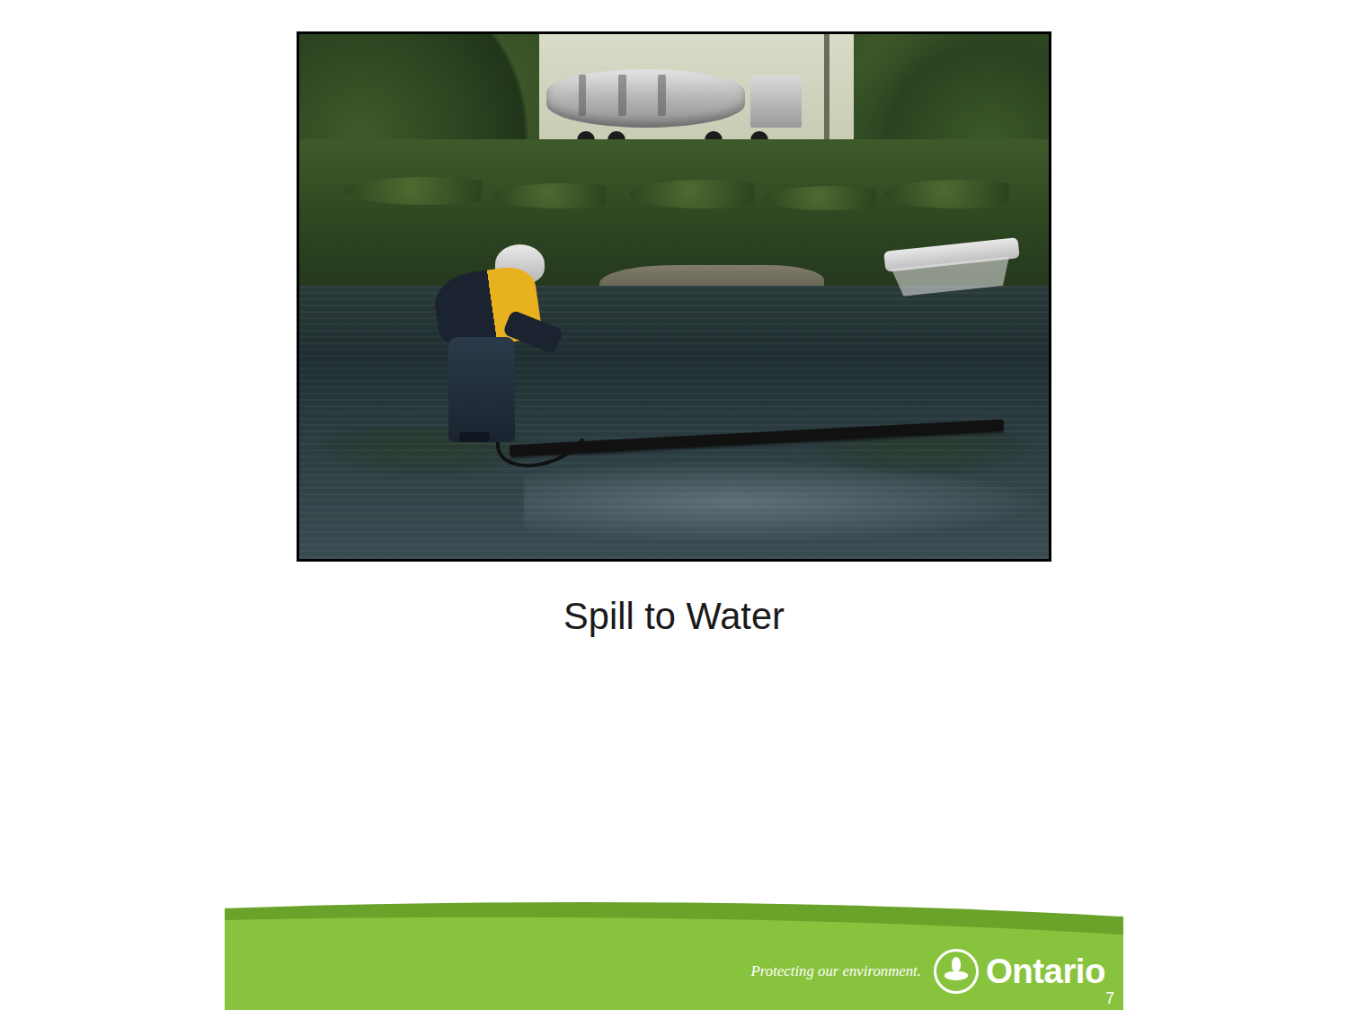Spill to Water
Protecting our environment. Ontario
7